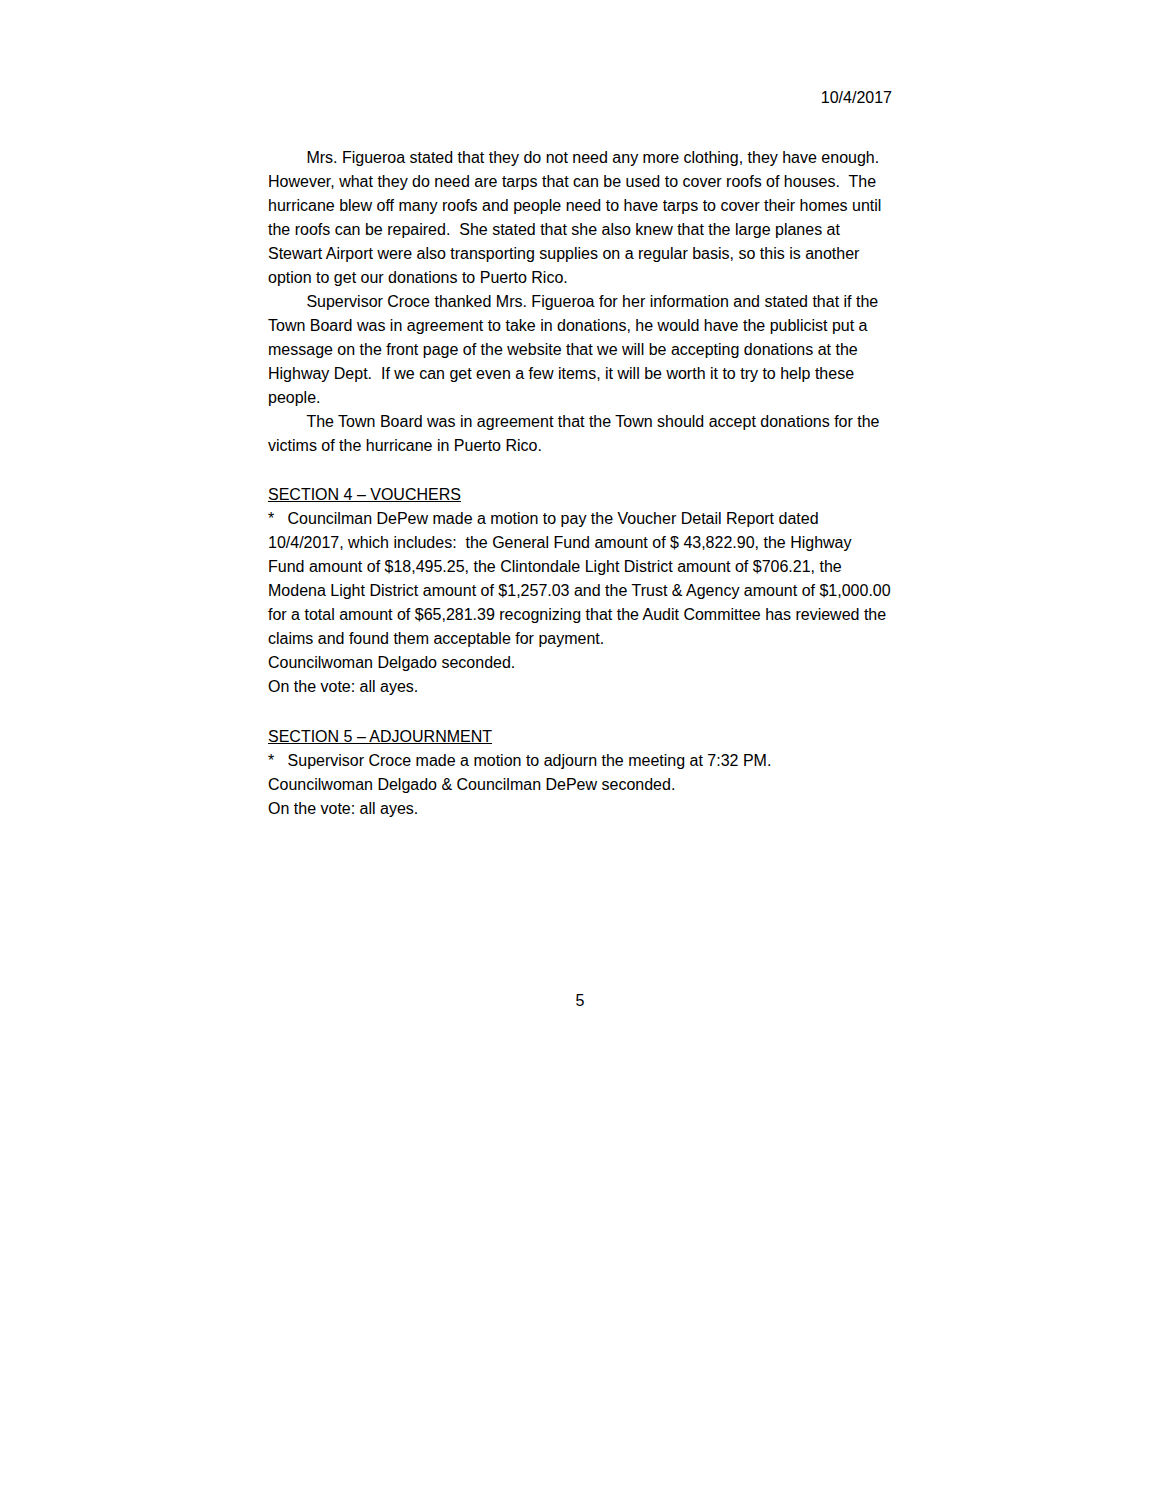10/4/2017
Mrs. Figueroa stated that they do not need any more clothing, they have enough. However, what they do need are tarps that can be used to cover roofs of houses. The hurricane blew off many roofs and people need to have tarps to cover their homes until the roofs can be repaired. She stated that she also knew that the large planes at Stewart Airport were also transporting supplies on a regular basis, so this is another option to get our donations to Puerto Rico.
Supervisor Croce thanked Mrs. Figueroa for her information and stated that if the Town Board was in agreement to take in donations, he would have the publicist put a message on the front page of the website that we will be accepting donations at the Highway Dept. If we can get even a few items, it will be worth it to try to help these people.
The Town Board was in agreement that the Town should accept donations for the victims of the hurricane in Puerto Rico.
SECTION 4 – VOUCHERS
* Councilman DePew made a motion to pay the Voucher Detail Report dated 10/4/2017, which includes: the General Fund amount of $ 43,822.90, the Highway Fund amount of $18,495.25, the Clintondale Light District amount of $706.21, the Modena Light District amount of $1,257.03 and the Trust & Agency amount of $1,000.00 for a total amount of $65,281.39 recognizing that the Audit Committee has reviewed the claims and found them acceptable for payment.
Councilwoman Delgado seconded.
On the vote: all ayes.
SECTION 5 – ADJOURNMENT
* Supervisor Croce made a motion to adjourn the meeting at 7:32 PM.
Councilwoman Delgado & Councilman DePew seconded.
On the vote: all ayes.
5